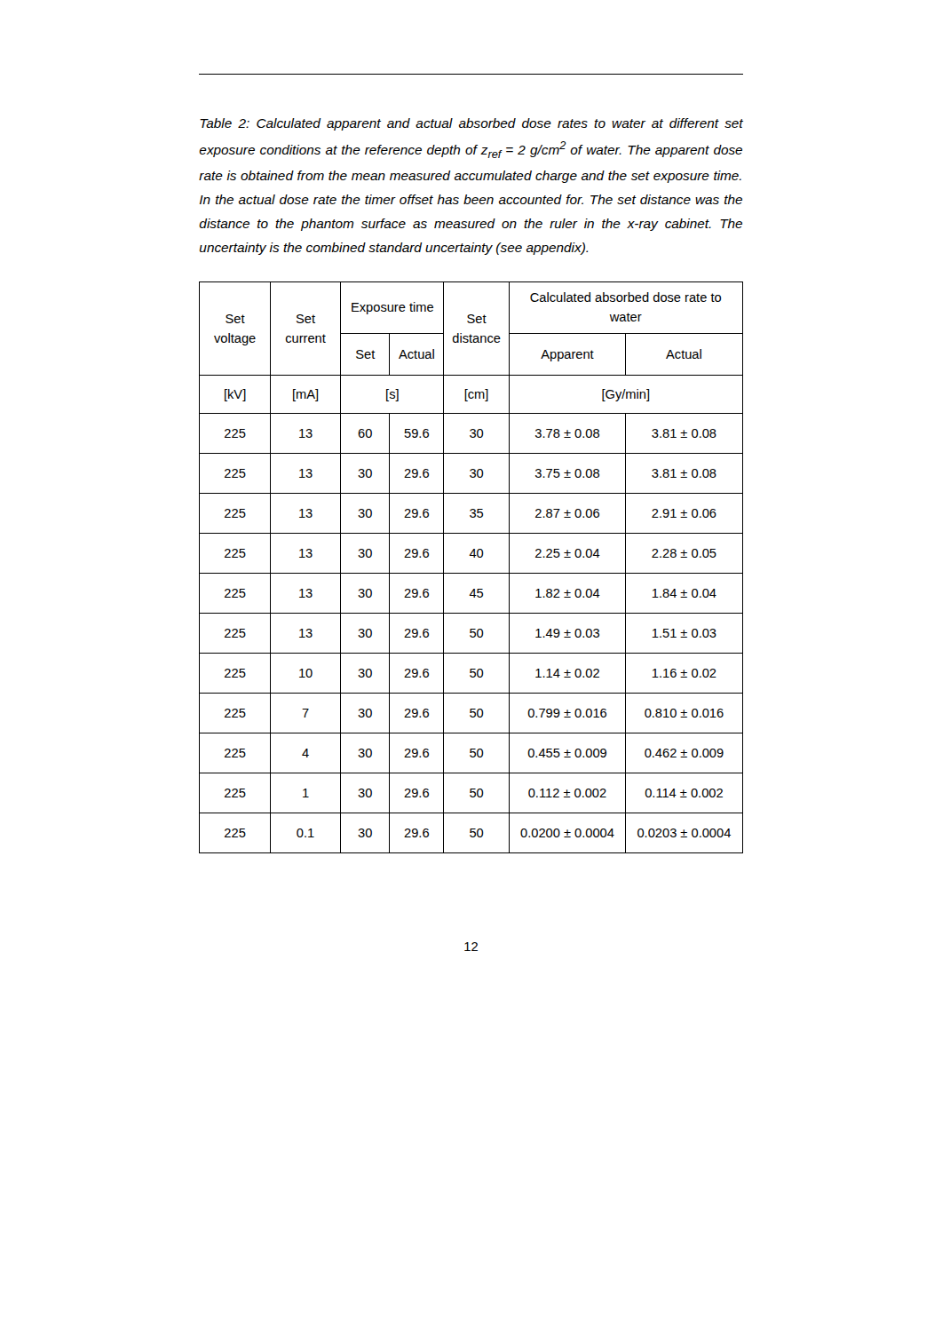Table 2: Calculated apparent and actual absorbed dose rates to water at different set exposure conditions at the reference depth of zref = 2 g/cm2 of water. The apparent dose rate is obtained from the mean measured accumulated charge and the set exposure time. In the actual dose rate the timer offset has been accounted for. The set distance was the distance to the phantom surface as measured on the ruler in the x-ray cabinet. The uncertainty is the combined standard uncertainty (see appendix).
| Set voltage | Set current | Exposure time | Set distance | Calculated absorbed dose rate to water |
| --- | --- | --- | --- | --- |
| Set | Actual | Apparent | Actual |
| [kV] | [mA] | [s] | [cm] | [Gy/min] |
| 225 | 13 | 60 | 59.6 | 30 | 3.78 ± 0.08 | 3.81 ± 0.08 |
| 225 | 13 | 30 | 29.6 | 30 | 3.75 ± 0.08 | 3.81 ± 0.08 |
| 225 | 13 | 30 | 29.6 | 35 | 2.87 ± 0.06 | 2.91 ± 0.06 |
| 225 | 13 | 30 | 29.6 | 40 | 2.25 ± 0.04 | 2.28 ± 0.05 |
| 225 | 13 | 30 | 29.6 | 45 | 1.82 ± 0.04 | 1.84 ± 0.04 |
| 225 | 13 | 30 | 29.6 | 50 | 1.49 ± 0.03 | 1.51 ± 0.03 |
| 225 | 10 | 30 | 29.6 | 50 | 1.14 ± 0.02 | 1.16 ± 0.02 |
| 225 | 7 | 30 | 29.6 | 50 | 0.799 ± 0.016 | 0.810 ± 0.016 |
| 225 | 4 | 30 | 29.6 | 50 | 0.455 ± 0.009 | 0.462 ± 0.009 |
| 225 | 1 | 30 | 29.6 | 50 | 0.112 ± 0.002 | 0.114 ± 0.002 |
| 225 | 0.1 | 30 | 29.6 | 50 | 0.0200 ± 0.0004 | 0.0203 ± 0.0004 |
12